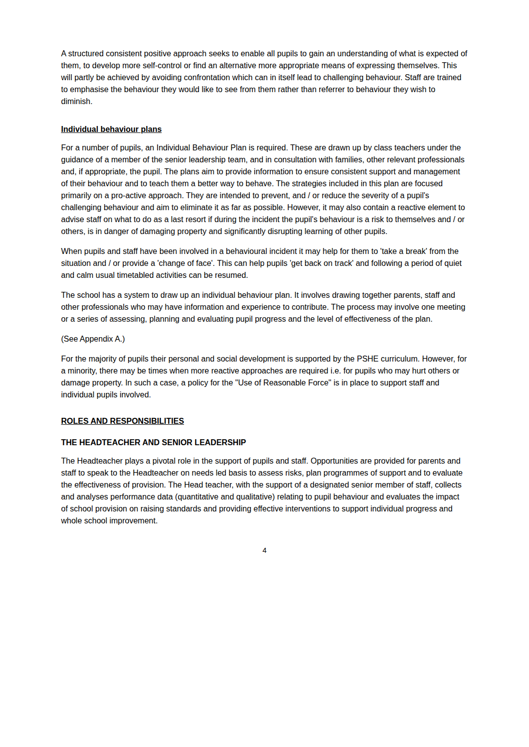A structured consistent positive approach seeks to enable all pupils to gain an understanding of what is expected of them, to develop more self-control or find an alternative more appropriate means of expressing themselves. This will partly be achieved by avoiding confrontation which can in itself lead to challenging behaviour. Staff are trained to emphasise the behaviour they would like to see from them rather than referrer to behaviour they wish to diminish.
Individual behaviour plans
For a number of pupils, an Individual Behaviour Plan is required. These are drawn up by class teachers under the guidance of a member of the senior leadership team, and in consultation with families, other relevant professionals and, if appropriate, the pupil. The plans aim to provide information to ensure consistent support and management of their behaviour and to teach them a better way to behave. The strategies included in this plan are focused primarily on a pro-active approach. They are intended to prevent, and / or reduce the severity of a pupil's challenging behaviour and aim to eliminate it as far as possible. However, it may also contain a reactive element to advise staff on what to do as a last resort if during the incident the pupil's behaviour is a risk to themselves and / or others, is in danger of damaging property and significantly disrupting learning of other pupils.
When pupils and staff have been involved in a behavioural incident it may help for them to 'take a break' from the situation and / or provide a 'change of face'. This can help pupils 'get back on track' and following a period of quiet and calm usual timetabled activities can be resumed.
The school has a system to draw up an individual behaviour plan. It involves drawing together parents, staff and other professionals who may have information and experience to contribute. The process may involve one meeting or a series of assessing, planning and evaluating pupil progress and the level of effectiveness of the plan.
(See Appendix A.)
For the majority of pupils their personal and social development is supported by the PSHE curriculum. However, for a minority, there may be times when more reactive approaches are required i.e. for pupils who may hurt others or damage property. In such a case, a policy for the "Use of Reasonable Force" is in place to support staff and individual pupils involved.
ROLES AND RESPONSIBILITIES
THE HEADTEACHER AND SENIOR LEADERSHIP
The Headteacher plays a pivotal role in the support of pupils and staff. Opportunities are provided for parents and staff to speak to the Headteacher on needs led basis to assess risks, plan programmes of support and to evaluate the effectiveness of provision. The Head teacher, with the support of a designated senior member of staff, collects and analyses performance data (quantitative and qualitative) relating to pupil behaviour and evaluates the impact of school provision on raising standards and providing effective interventions to support individual progress and whole school improvement.
4